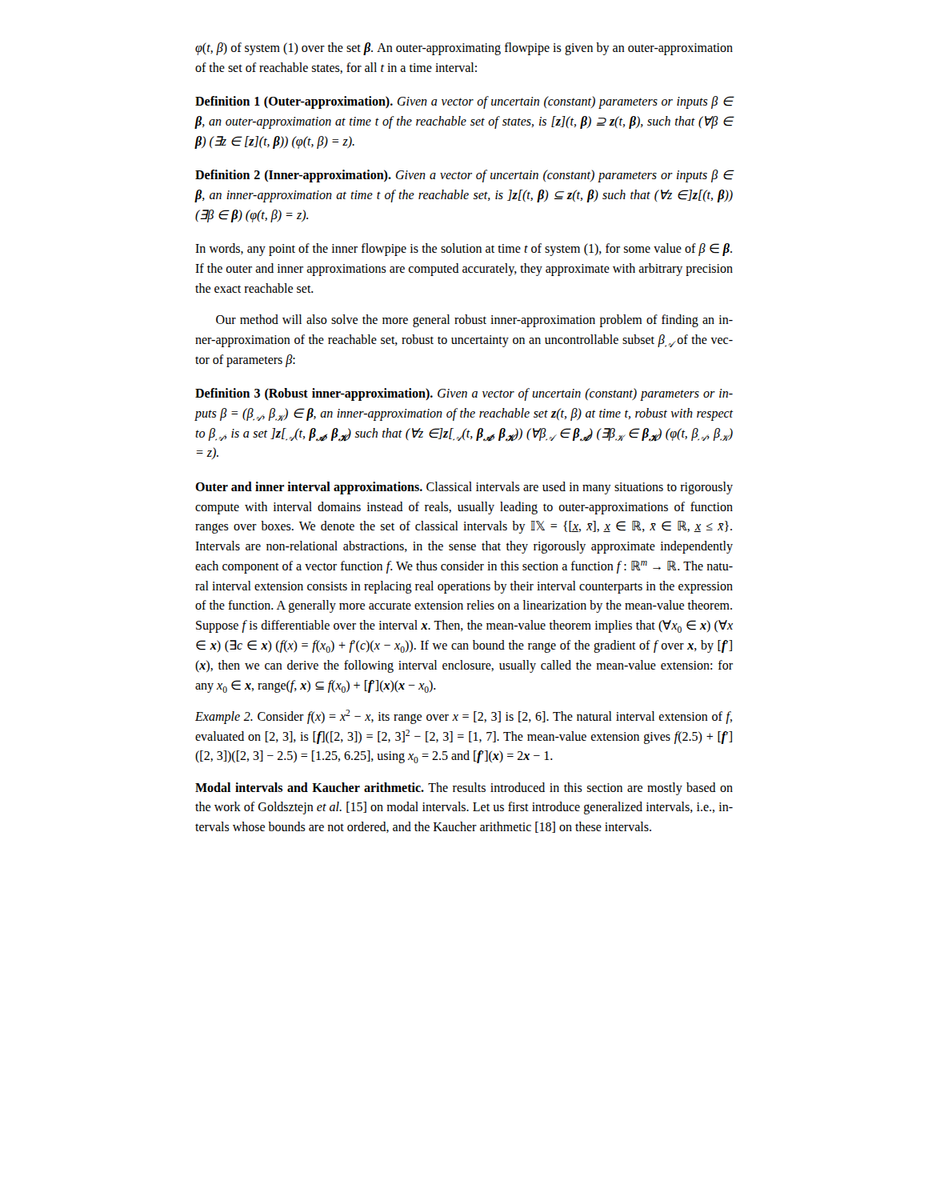φ(t, β) of system (1) over the set β. An outer-approximating flowpipe is given by an outer-approximation of the set of reachable states, for all t in a time interval:
Definition 1 (Outer-approximation). Given a vector of uncertain (constant) parameters or inputs β ∈ β, an outer-approximation at time t of the reachable set of states, is [z](t, β) ⊇ z(t, β), such that (∀β ∈ β) (∃z ∈ [z](t, β)) (φ(t, β) = z).
Definition 2 (Inner-approximation). Given a vector of uncertain (constant) parameters or inputs β ∈ β, an inner-approximation at time t of the reachable set, is ]z[(t, β) ⊆ z(t, β) such that (∀z ∈]z[(t, β)) (∃β ∈ β) (φ(t, β) = z).
In words, any point of the inner flowpipe is the solution at time t of system (1), for some value of β ∈ β. If the outer and inner approximations are computed accurately, they approximate with arbitrary precision the exact reachable set.
Our method will also solve the more general robust inner-approximation problem of finding an inner-approximation of the reachable set, robust to uncertainty on an uncontrollable subset β𝒜 of the vector of parameters β:
Definition 3 (Robust inner-approximation). Given a vector of uncertain (constant) parameters or inputs β = (β𝒜, β𝒦) ∈ β, an inner-approximation of the reachable set z(t, β) at time t, robust with respect to β𝒜, is a set ]z[𝒜(t, β𝒜, β𝒦) such that (∀z ∈]z[𝒜(t, β𝒜, β𝒦)) (∀β𝒜 ∈ β𝒜) (∃β𝒦 ∈ β𝒦) (φ(t, β𝒜, β𝒦) = z).
Outer and inner interval approximations. Classical intervals are used in many situations to rigorously compute with interval domains instead of reals, usually leading to outer-approximations of function ranges over boxes. We denote the set of classical intervals by 𝕀𝕏 = {[x̲, x̄], x̲ ∈ ℝ, x̄ ∈ ℝ, x̲ ≤ x̄}. Intervals are non-relational abstractions, in the sense that they rigorously approximate independently each component of a vector function f. We thus consider in this section a function f : ℝm → ℝ. The natural interval extension consists in replacing real operations by their interval counterparts in the expression of the function. A generally more accurate extension relies on a linearization by the mean-value theorem. Suppose f is differentiable over the interval x. Then, the mean-value theorem implies that (∀x0 ∈ x) (∀x ∈ x) (∃c ∈ x) (f(x) = f(x0) + f′(c)(x − x0)). If we can bound the range of the gradient of f over x, by [f′](x), then we can derive the following interval enclosure, usually called the mean-value extension: for any x0 ∈ x, range(f, x) ⊆ f(x0) + [f′](x)(x − x0).
Example 2. Consider f(x) = x2 − x, its range over x = [2, 3] is [2, 6]. The natural interval extension of f, evaluated on [2, 3], is [f]([2, 3]) = [2, 3]2 − [2, 3] = [1, 7]. The mean-value extension gives f(2.5) + [f′]([2, 3])([2, 3] − 2.5) = [1.25, 6.25], using x0 = 2.5 and [f′](x) = 2x − 1.
Modal intervals and Kaucher arithmetic. The results introduced in this section are mostly based on the work of Goldsztejn et al. [15] on modal intervals. Let us first introduce generalized intervals, i.e., intervals whose bounds are not ordered, and the Kaucher arithmetic [18] on these intervals.